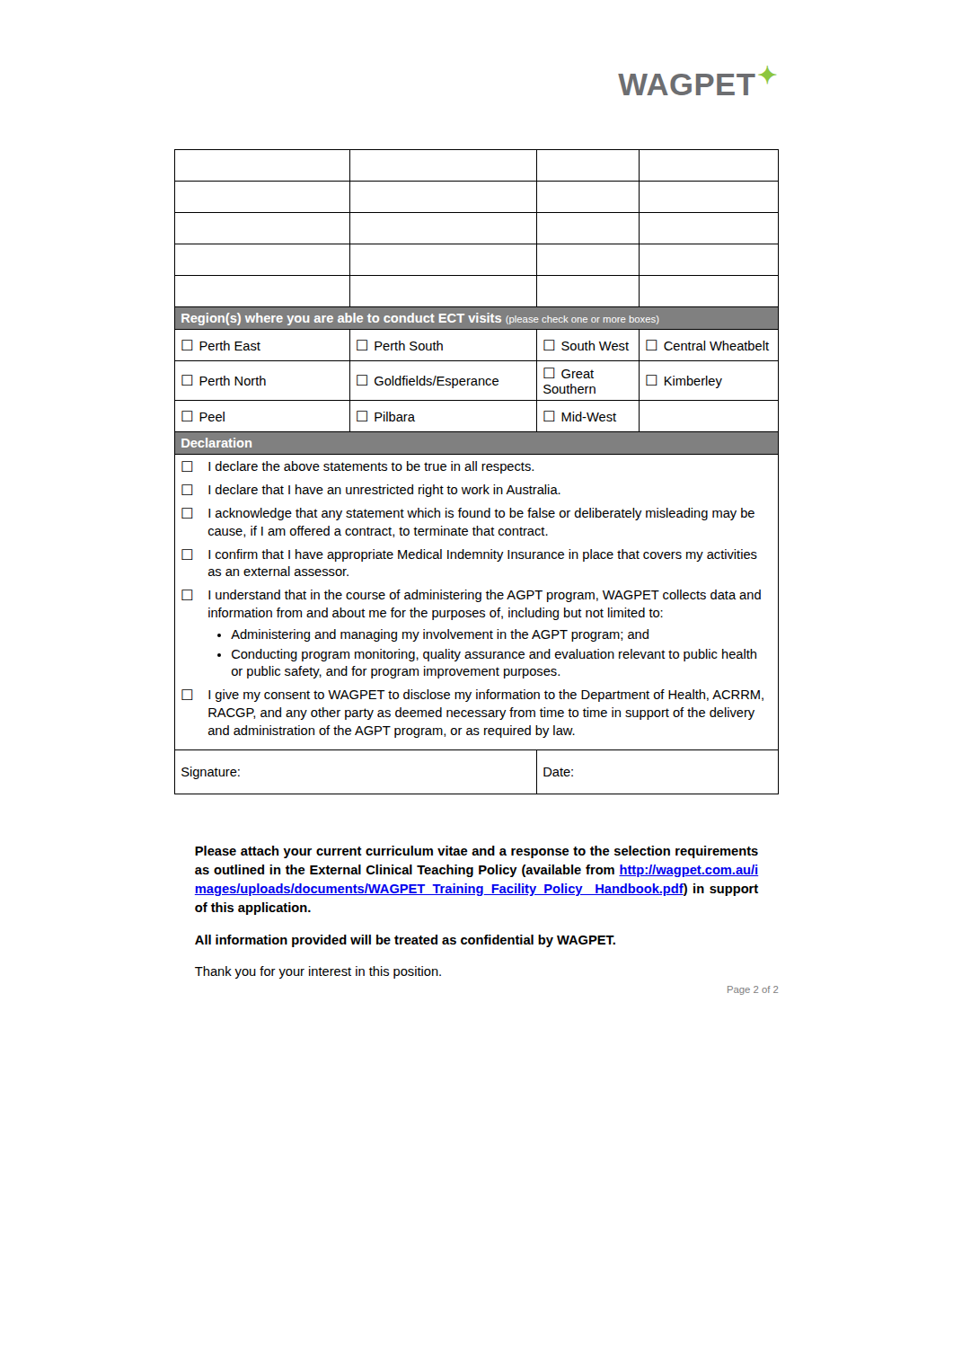WAGPET✦
| Region(s) where you are able to conduct ECT visits (please check one or more boxes) |
| ☐ Perth East | ☐ Perth South | ☐ South West | ☐ Central Wheatbelt |
| ☐ Perth North | ☐ Goldfields/Esperance | ☐ Great Southern | ☐ Kimberley |
| ☐ Peel | ☐ Pilbara | ☐ Mid-West | |
| Declaration |
| ☐ I declare the above statements to be true in all respects. ☐ I declare that I have an unrestricted right to work in Australia. ☐ I acknowledge that any statement which is found to be false or deliberately misleading may be cause, if I am offered a contract, to terminate that contract. ☐ I confirm that I have appropriate Medical Indemnity Insurance in place that covers my activities as an external assessor. ☐ I understand that in the course of administering the AGPT program, WAGPET collects data and information from and about me for the purposes of, including but not limited to: Administering and managing my involvement in the AGPT program; and Conducting program monitoring, quality assurance and evaluation relevant to public health or public safety, and for program improvement purposes. ☐ I give my consent to WAGPET to disclose my information to the Department of Health, ACRRM, RACGP, and any other party as deemed necessary from time to time in support of the delivery and administration of the AGPT program, or as required by law. |
| Signature: | Date: |
Please attach your current curriculum vitae and a response to the selection requirements as outlined in the External Clinical Teaching Policy (available from http://wagpet.com.au/images/uploads/documents/WAGPET_Training_Facility_Policy_ Handbook.pdf) in support of this application.
All information provided will be treated as confidential by WAGPET.
Thank you for your interest in this position.
Page 2 of 2